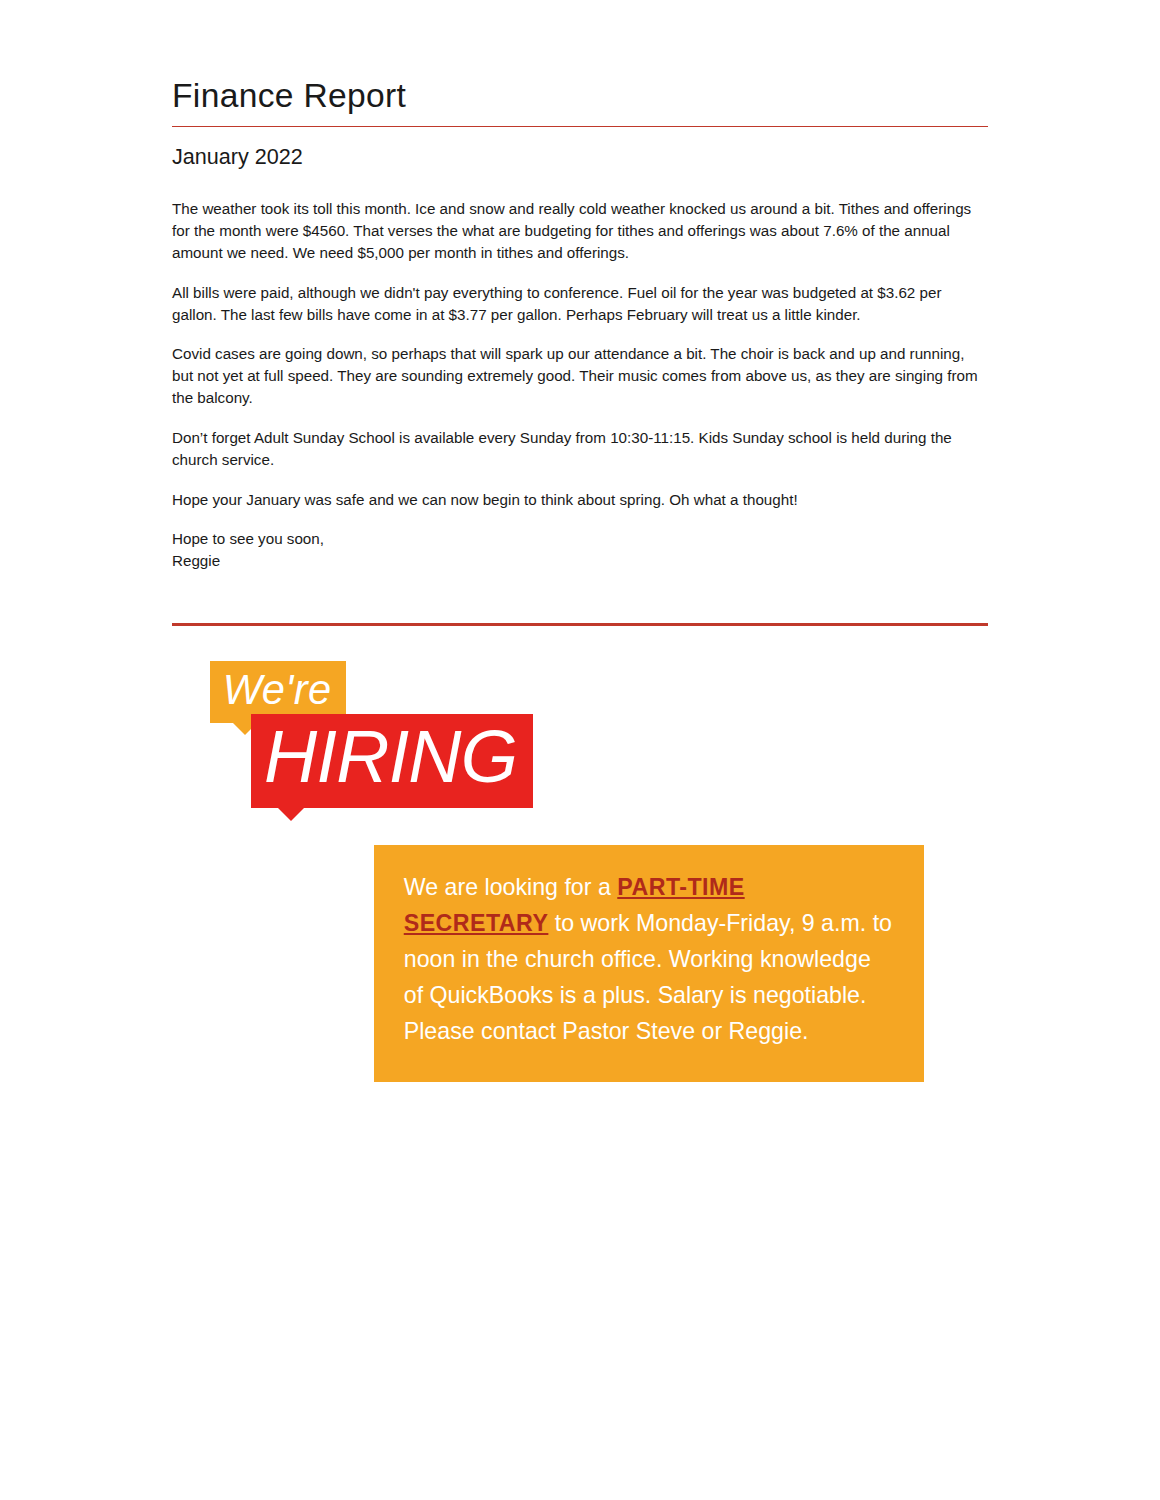Finance Report
January 2022
The weather took its toll this month. Ice and snow and really cold weather knocked us around a bit. Tithes and offerings for the month were $4560. That verses the what are budgeting for tithes and offerings was about 7.6% of the annual amount we need. We need $5,000 per month in tithes and offerings.
All bills were paid, although we didn't pay everything to conference. Fuel oil for the year was budgeted at $3.62 per gallon. The last few bills have come in at $3.77 per gallon. Perhaps February will treat us a little kinder.
Covid cases are going down, so perhaps that will spark up our attendance a bit. The choir is back and up and running, but not yet at full speed. They are sounding extremely good. Their music comes from above us, as they are singing from the balcony.
Don’t forget Adult Sunday School is available every Sunday from 10:30-11:15. Kids Sunday school is held during the church service.
Hope your January was safe and we can now begin to think about spring. Oh what a thought!
Hope to see you soon,
Reggie
We're HIRING
We are looking for a PART-TIME SECRETARY to work Monday-Friday, 9 a.m. to noon in the church office. Working knowledge of QuickBooks is a plus. Salary is negotiable. Please contact Pastor Steve or Reggie.